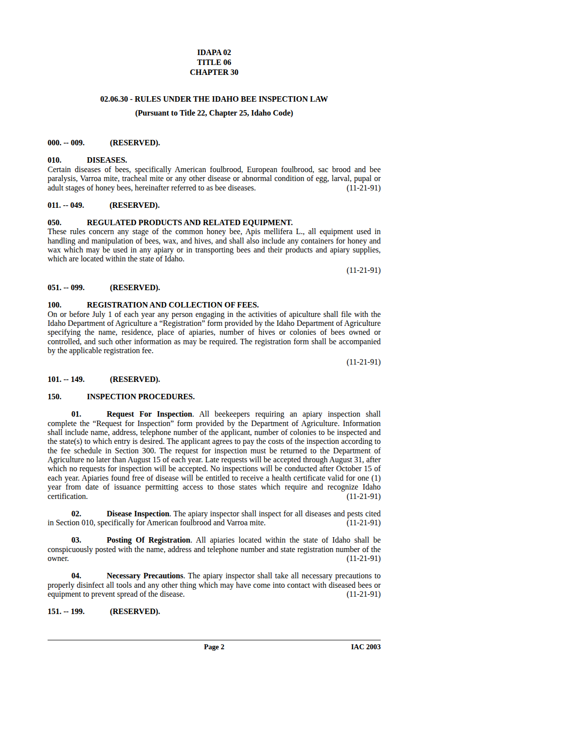IDAPA 02 TITLE 06 CHAPTER 30
02.06.30 - RULES UNDER THE IDAHO BEE INSPECTION LAW
(Pursuant to Title 22, Chapter 25, Idaho Code)
000. -- 009. (RESERVED).
010. DISEASES.
Certain diseases of bees, specifically American foulbrood, European foulbrood, sac brood and bee paralysis, Varroa mite, tracheal mite or any other disease or abnormal condition of egg, larval, pupal or adult stages of honey bees, hereinafter referred to as bee diseases.(11-21-91)
011. -- 049. (RESERVED).
050. REGULATED PRODUCTS AND RELATED EQUIPMENT.
These rules concern any stage of the common honey bee, Apis mellifera L., all equipment used in handling and manipulation of bees, wax, and hives, and shall also include any containers for honey and wax which may be used in any apiary or in transporting bees and their products and apiary supplies, which are located within the state of Idaho.
(11-21-91)
051. -- 099. (RESERVED).
100. REGISTRATION AND COLLECTION OF FEES.
On or before July 1 of each year any person engaging in the activities of apiculture shall file with the Idaho Department of Agriculture a “Registration” form provided by the Idaho Department of Agriculture specifying the name, residence, place of apiaries, number of hives or colonies of bees owned or controlled, and such other information as may be required. The registration form shall be accompanied by the applicable registration fee.
(11-21-91)
101. -- 149. (RESERVED).
150. INSPECTION PROCEDURES.
01. Request For Inspection. All beekeepers requiring an apiary inspection shall complete the “Request for Inspection” form provided by the Department of Agriculture. Information shall include name, address, telephone number of the applicant, number of colonies to be inspected and the state(s) to which entry is desired. The applicant agrees to pay the costs of the inspection according to the fee schedule in Section 300. The request for inspection must be returned to the Department of Agriculture no later than August 15 of each year. Late requests will be accepted through August 31, after which no requests for inspection will be accepted. No inspections will be conducted after October 15 of each year. Apiaries found free of disease will be entitled to receive a health certificate valid for one (1) year from date of issuance permitting access to those states which require and recognize Idaho certification.(11-21-91)
02. Disease Inspection. The apiary inspector shall inspect for all diseases and pests cited in Section 010, specifically for American foulbrood and Varroa mite.(11-21-91)
03. Posting Of Registration. All apiaries located within the state of Idaho shall be conspicuously posted with the name, address and telephone number and state registration number of the owner.(11-21-91)
04. Necessary Precautions. The apiary inspector shall take all necessary precautions to properly disinfect all tools and any other thing which may have come into contact with diseased bees or equipment to prevent spread of the disease.(11-21-91)
151. -- 199. (RESERVED).
Page 2
IAC 2003